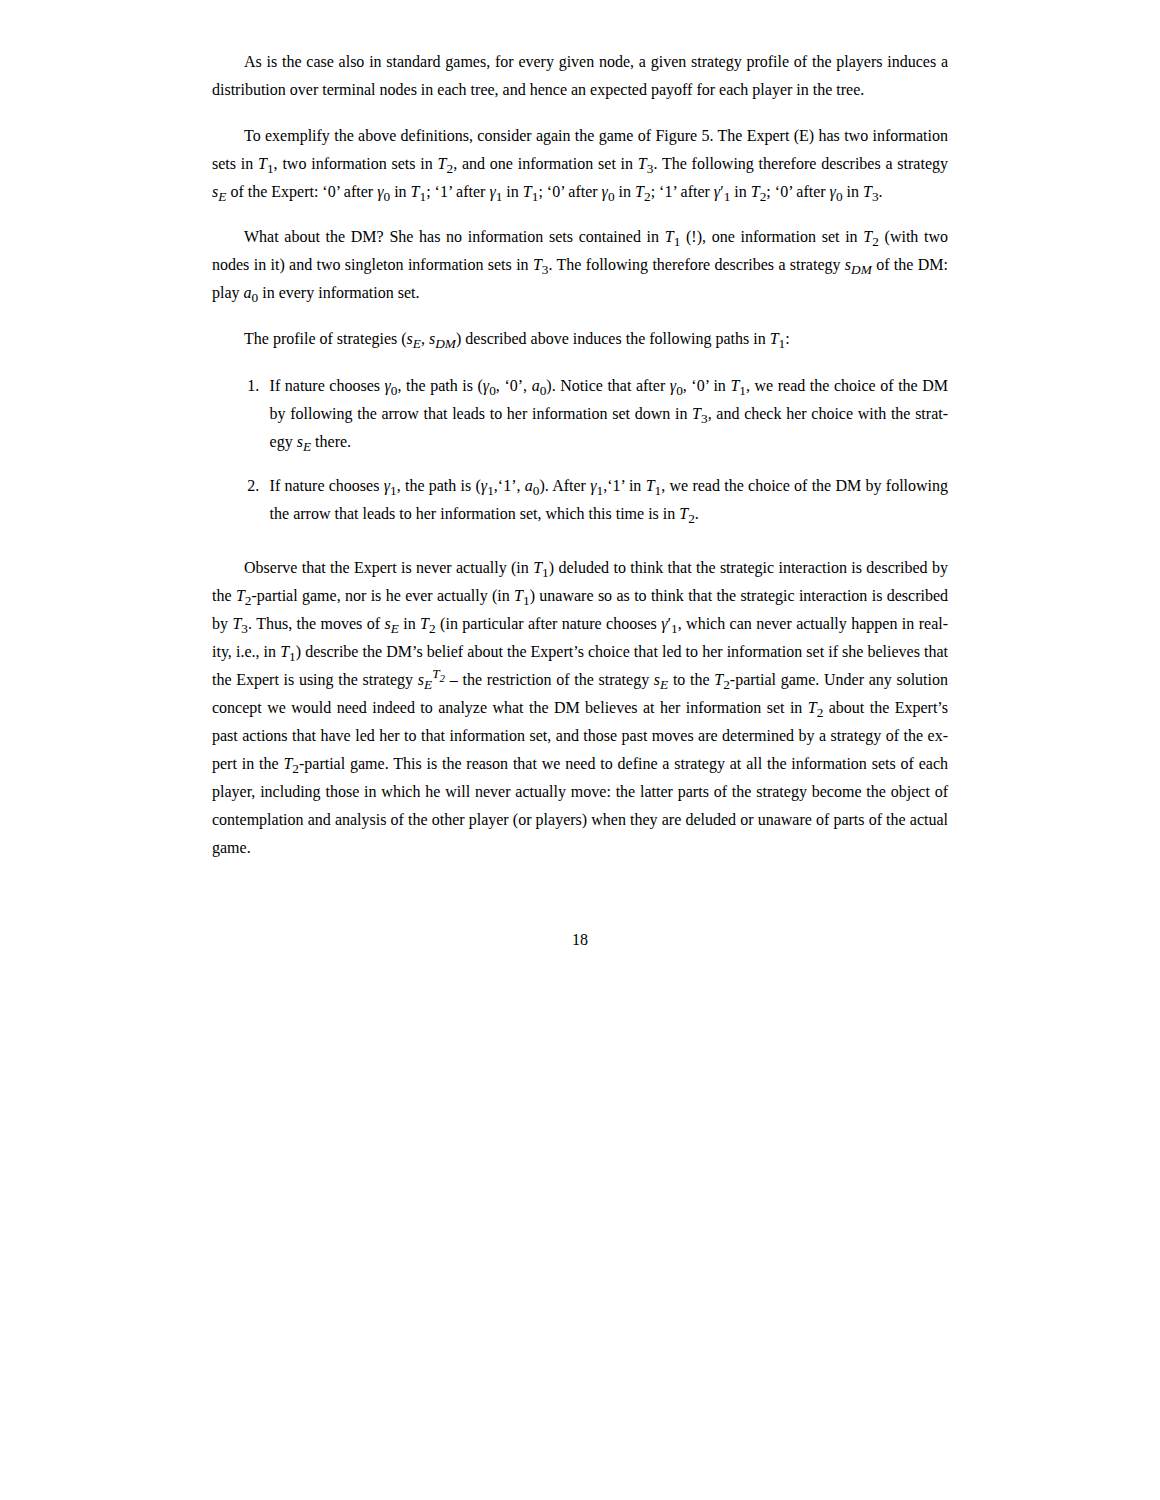As is the case also in standard games, for every given node, a given strategy profile of the players induces a distribution over terminal nodes in each tree, and hence an expected payoff for each player in the tree.
To exemplify the above definitions, consider again the game of Figure 5. The Expert (E) has two information sets in T1, two information sets in T2, and one information set in T3. The following therefore describes a strategy sE of the Expert: ‘0’ after γ0 in T1; ‘1’ after γ1 in T1; ‘0’ after γ0 in T2; ‘1’ after γ′1 in T2; ‘0’ after γ0 in T3.
What about the DM? She has no information sets contained in T1 (!), one information set in T2 (with two nodes in it) and two singleton information sets in T3. The following therefore describes a strategy sDM of the DM: play a0 in every information set.
The profile of strategies (sE, sDM) described above induces the following paths in T1:
If nature chooses γ0, the path is (γ0, ‘0’, a0). Notice that after γ0, ‘0’ in T1, we read the choice of the DM by following the arrow that leads to her information set down in T3, and check her choice with the strategy sE there.
If nature chooses γ1, the path is (γ1,‘1’, a0). After γ1,‘1’ in T1, we read the choice of the DM by following the arrow that leads to her information set, which this time is in T2.
Observe that the Expert is never actually (in T1) deluded to think that the strategic interaction is described by the T2-partial game, nor is he ever actually (in T1) unaware so as to think that the strategic interaction is described by T3. Thus, the moves of sE in T2 (in particular after nature chooses γ′1, which can never actually happen in reality, i.e., in T1) describe the DM’s belief about the Expert’s choice that led to her information set if she believes that the Expert is using the strategy sET2 – the restriction of the strategy sE to the T2-partial game. Under any solution concept we would need indeed to analyze what the DM believes at her information set in T2 about the Expert’s past actions that have led her to that information set, and those past moves are determined by a strategy of the expert in the T2-partial game. This is the reason that we need to define a strategy at all the information sets of each player, including those in which he will never actually move: the latter parts of the strategy become the object of contemplation and analysis of the other player (or players) when they are deluded or unaware of parts of the actual game.
18